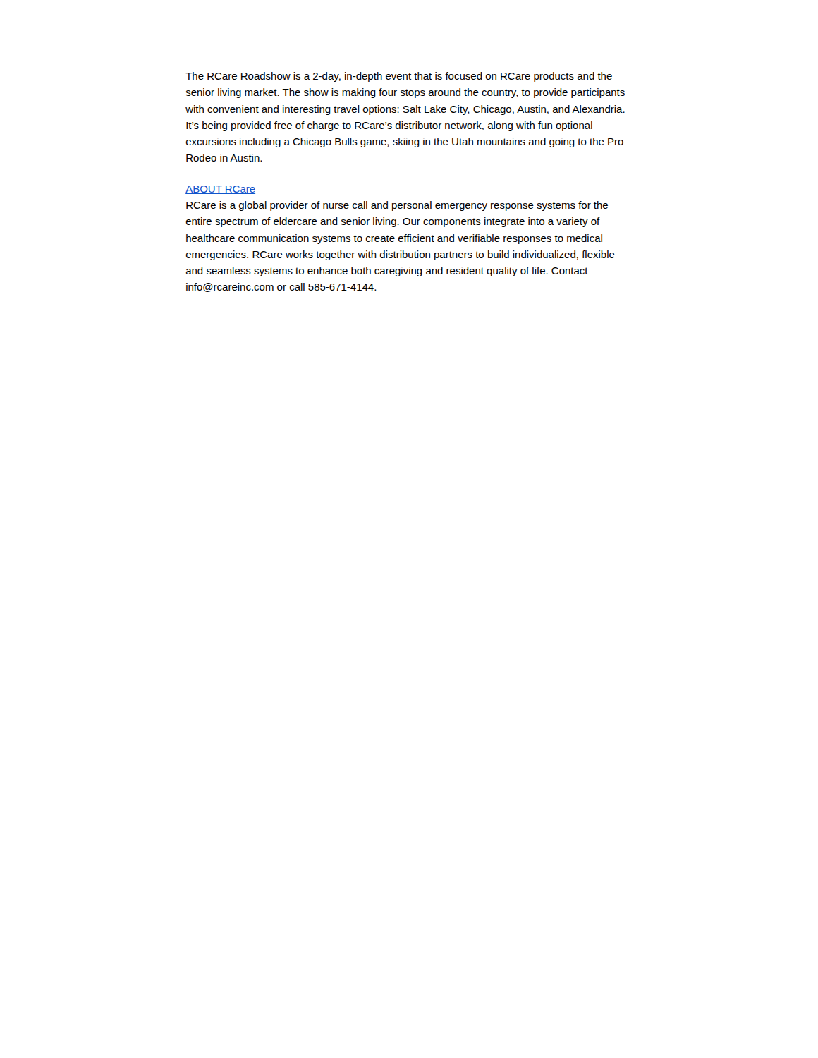The RCare Roadshow is a 2-day, in-depth event that is focused on RCare products and the senior living market. The show is making four stops around the country, to provide participants with convenient and interesting travel options: Salt Lake City, Chicago, Austin, and Alexandria. It’s being provided free of charge to RCare’s distributor network, along with fun optional excursions including a Chicago Bulls game, skiing in the Utah mountains and going to the Pro Rodeo in Austin.
ABOUT RCare
RCare is a global provider of nurse call and personal emergency response systems for the entire spectrum of eldercare and senior living. Our components integrate into a variety of healthcare communication systems to create efficient and verifiable responses to medical emergencies. RCare works together with distribution partners to build individualized, flexible and seamless systems to enhance both caregiving and resident quality of life. Contact info@rcareinc.com or call 585-671-4144.